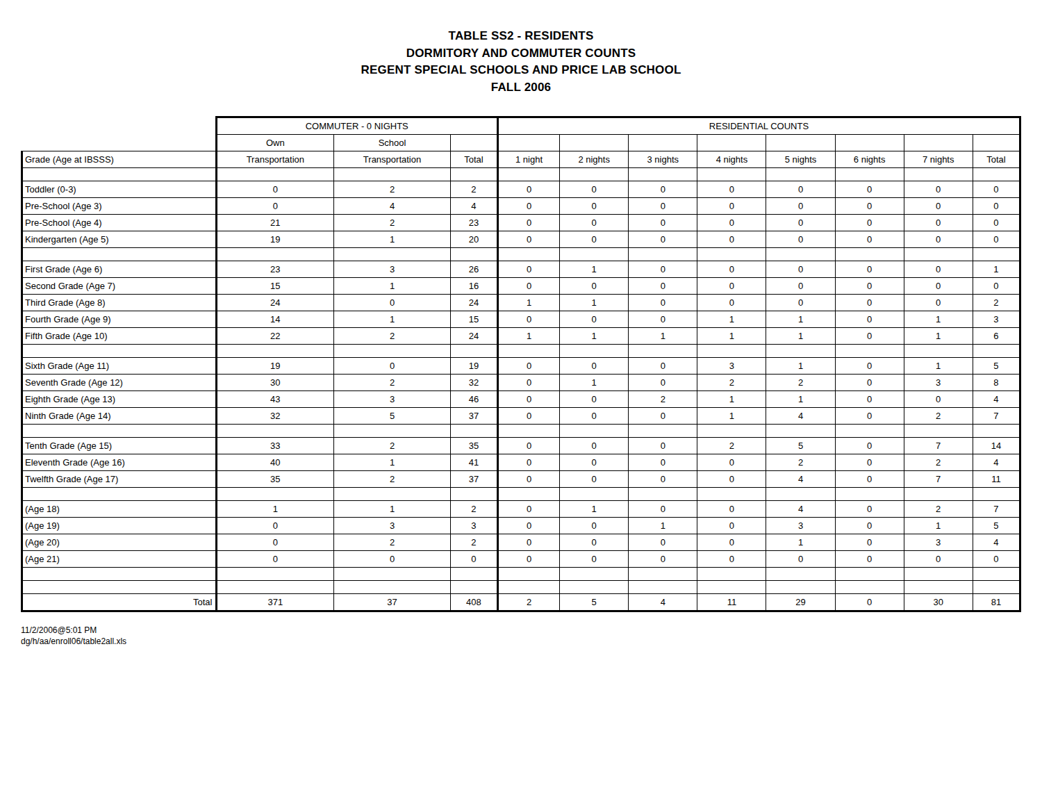TABLE SS2 - RESIDENTS
DORMITORY AND COMMUTER COUNTS
REGENT SPECIAL SCHOOLS AND PRICE LAB SCHOOL
FALL 2006
| | COMMUTER - 0 NIGHTS | RESIDENTIAL COUNTS |
| --- | --- | --- |
| | Own | School | | | | | | | | | |
| Grade (Age at IBSSS) | Transportation | Transportation | Total | 1 night | 2 nights | 3 nights | 4 nights | 5 nights | 6 nights | 7 nights | Total |
| Toddler (0-3) | 0 | 2 | 2 | 0 | 0 | 0 | 0 | 0 | 0 | 0 | 0 |
| Pre-School (Age 3) | 0 | 4 | 4 | 0 | 0 | 0 | 0 | 0 | 0 | 0 | 0 |
| Pre-School (Age 4) | 21 | 2 | 23 | 0 | 0 | 0 | 0 | 0 | 0 | 0 | 0 |
| Kindergarten (Age 5) | 19 | 1 | 20 | 0 | 0 | 0 | 0 | 0 | 0 | 0 | 0 |
| First Grade (Age 6) | 23 | 3 | 26 | 0 | 1 | 0 | 0 | 0 | 0 | 0 | 1 |
| Second Grade (Age 7) | 15 | 1 | 16 | 0 | 0 | 0 | 0 | 0 | 0 | 0 | 0 |
| Third Grade (Age 8) | 24 | 0 | 24 | 1 | 1 | 0 | 0 | 0 | 0 | 0 | 2 |
| Fourth Grade (Age 9) | 14 | 1 | 15 | 0 | 0 | 0 | 1 | 1 | 0 | 1 | 3 |
| Fifth Grade (Age 10) | 22 | 2 | 24 | 1 | 1 | 1 | 1 | 1 | 0 | 1 | 6 |
| Sixth Grade (Age 11) | 19 | 0 | 19 | 0 | 0 | 0 | 3 | 1 | 0 | 1 | 5 |
| Seventh Grade (Age 12) | 30 | 2 | 32 | 0 | 1 | 0 | 2 | 2 | 0 | 3 | 8 |
| Eighth Grade (Age 13) | 43 | 3 | 46 | 0 | 0 | 2 | 1 | 1 | 0 | 0 | 4 |
| Ninth Grade (Age 14) | 32 | 5 | 37 | 0 | 0 | 0 | 1 | 4 | 0 | 2 | 7 |
| Tenth Grade (Age 15) | 33 | 2 | 35 | 0 | 0 | 0 | 2 | 5 | 0 | 7 | 14 |
| Eleventh Grade (Age 16) | 40 | 1 | 41 | 0 | 0 | 0 | 0 | 2 | 0 | 2 | 4 |
| Twelfth Grade (Age 17) | 35 | 2 | 37 | 0 | 0 | 0 | 0 | 4 | 0 | 7 | 11 |
| (Age 18) | 1 | 1 | 2 | 0 | 1 | 0 | 0 | 4 | 0 | 2 | 7 |
| (Age 19) | 0 | 3 | 3 | 0 | 0 | 1 | 0 | 3 | 0 | 1 | 5 |
| (Age 20) | 0 | 2 | 2 | 0 | 0 | 0 | 0 | 1 | 0 | 3 | 4 |
| (Age 21) | 0 | 0 | 0 | 0 | 0 | 0 | 0 | 0 | 0 | 0 | 0 |
| Total | 371 | 37 | 408 | 2 | 5 | 4 | 11 | 29 | 0 | 30 | 81 |
11/2/2006@5:01 PM
dg/h/aa/enroll06/table2all.xls